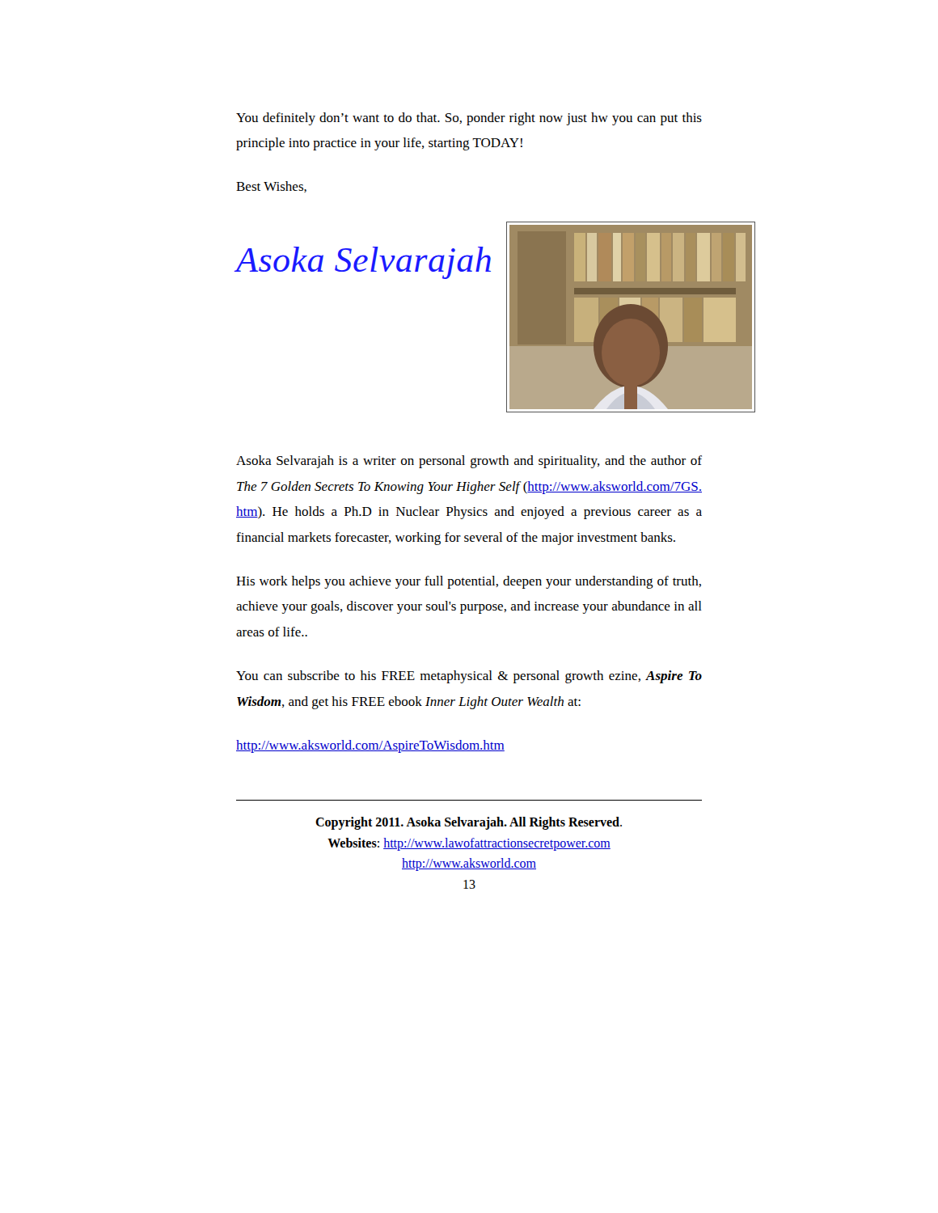You definitely don’t want to do that. So, ponder right now just hw you can put this principle into practice in your life, starting TODAY!
Best Wishes,
Asoka Selvarajah
Asoka Selvarajah is a writer on personal growth and spirituality, and the author of The 7 Golden Secrets To Knowing Your Higher Self (http://www.aksworld.com/7GS.htm). He holds a Ph.D in Nuclear Physics and enjoyed a previous career as a financial markets forecaster, working for several of the major investment banks.
His work helps you achieve your full potential, deepen your understanding of truth, achieve your goals, discover your soul's purpose, and increase your abundance in all areas of life..
You can subscribe to his FREE metaphysical & personal growth ezine, Aspire To Wisdom, and get his FREE ebook Inner Light Outer Wealth at:
http://www.aksworld.com/AspireToWisdom.htm
Copyright 2011. Asoka Selvarajah. All Rights Reserved.
Websites: http://www.lawofattractionsecretpower.com
http://www.aksworld.com
13